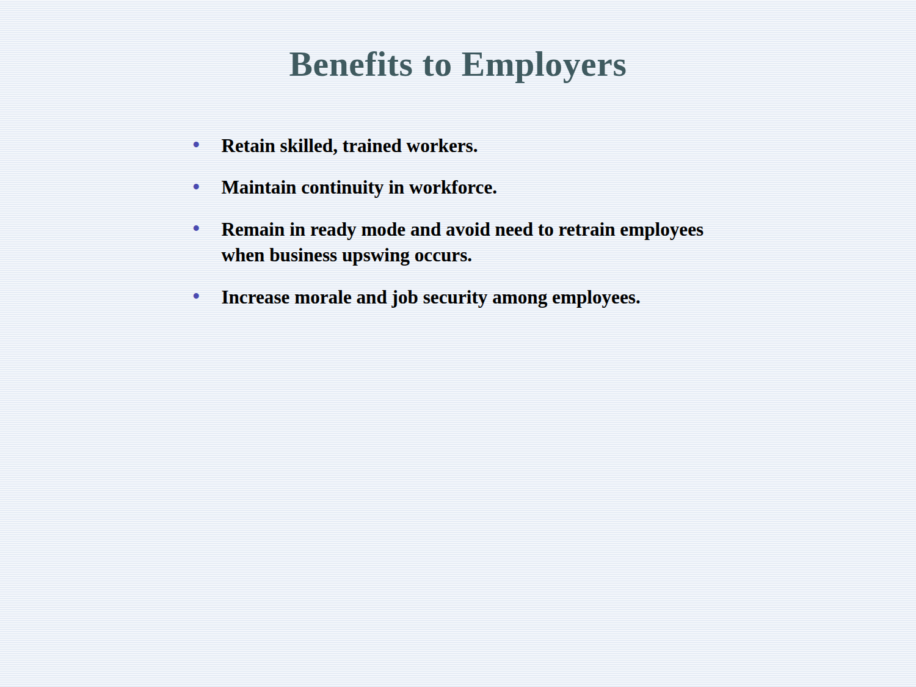Benefits to Employers
Retain skilled, trained workers.
Maintain continuity in workforce.
Remain in ready mode and avoid need to retrain employees when business upswing occurs.
Increase morale and job security among employees.